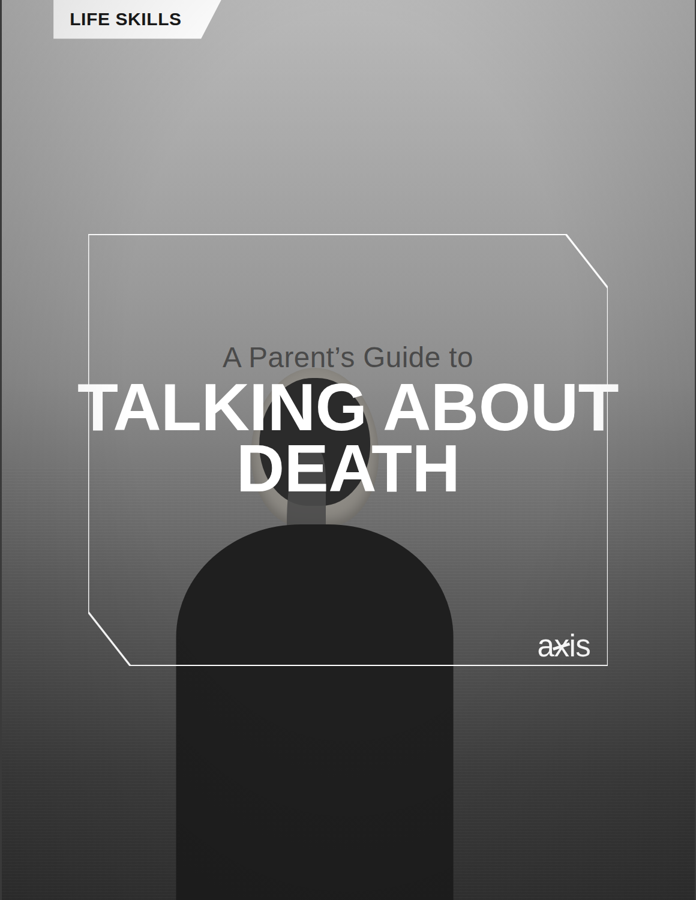Life Skills
A Parent’s Guide to
Talking About Death
axis